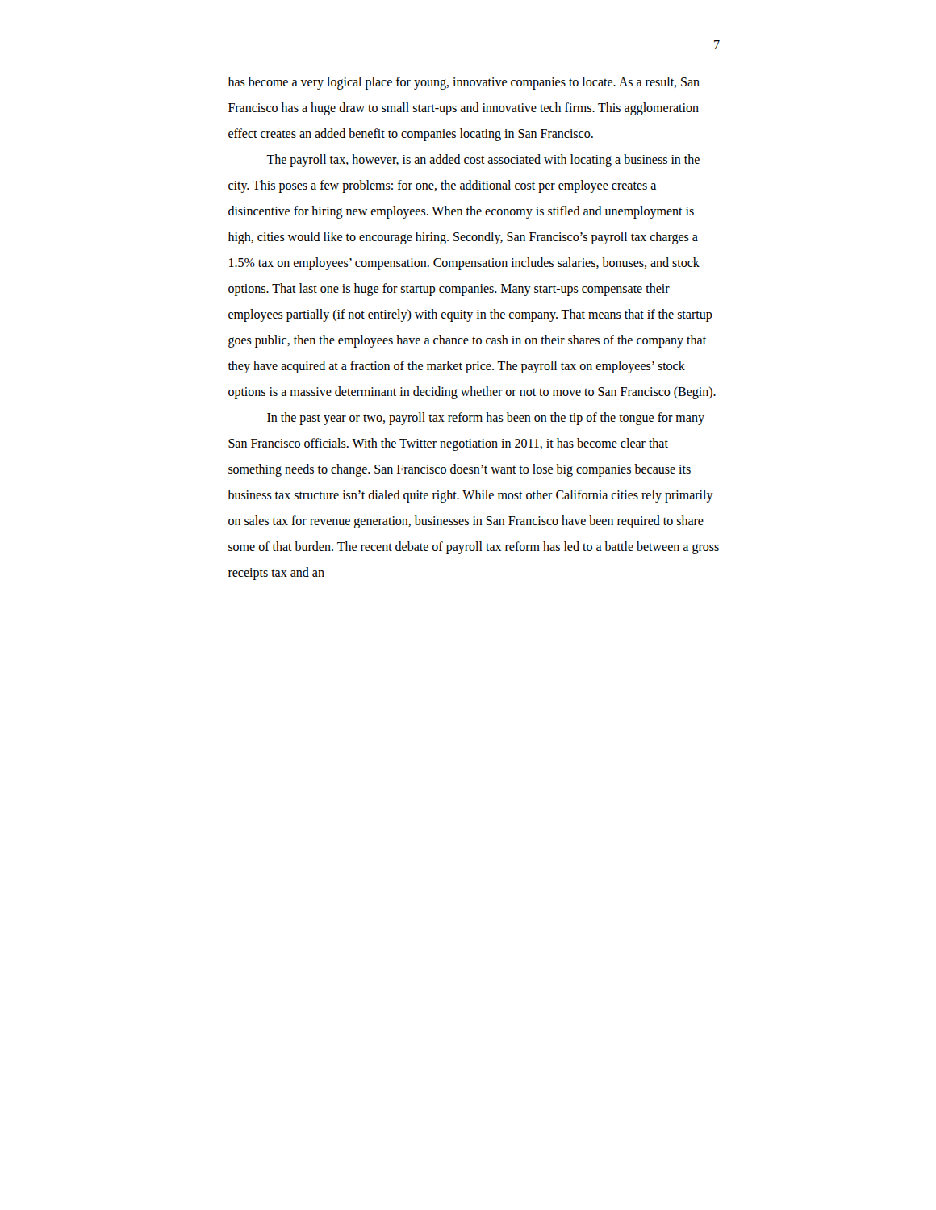7
has become a very logical place for young, innovative companies to locate. As a result, San Francisco has a huge draw to small start-ups and innovative tech firms. This agglomeration effect creates an added benefit to companies locating in San Francisco.
The payroll tax, however, is an added cost associated with locating a business in the city. This poses a few problems: for one, the additional cost per employee creates a disincentive for hiring new employees. When the economy is stifled and unemployment is high, cities would like to encourage hiring. Secondly, San Francisco’s payroll tax charges a 1.5% tax on employees’ compensation. Compensation includes salaries, bonuses, and stock options. That last one is huge for startup companies. Many start-ups compensate their employees partially (if not entirely) with equity in the company. That means that if the startup goes public, then the employees have a chance to cash in on their shares of the company that they have acquired at a fraction of the market price. The payroll tax on employees’ stock options is a massive determinant in deciding whether or not to move to San Francisco (Begin).
In the past year or two, payroll tax reform has been on the tip of the tongue for many San Francisco officials. With the Twitter negotiation in 2011, it has become clear that something needs to change. San Francisco doesn’t want to lose big companies because its business tax structure isn’t dialed quite right. While most other California cities rely primarily on sales tax for revenue generation, businesses in San Francisco have been required to share some of that burden. The recent debate of payroll tax reform has led to a battle between a gross receipts tax and an